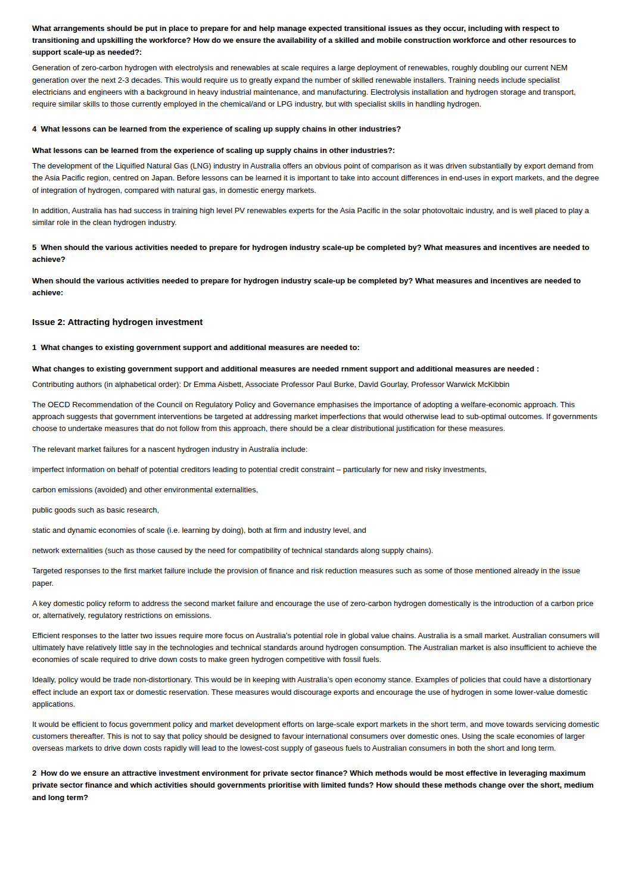What arrangements should be put in place to prepare for and help manage expected transitional issues as they occur, including with respect to transitioning and upskilling the workforce? How do we ensure the availability of a skilled and mobile construction workforce and other resources to support scale-up as needed?:
Generation of zero-carbon hydrogen with electrolysis and renewables at scale requires a large deployment of renewables, roughly doubling our current NEM generation over the next 2-3 decades. This would require us to greatly expand the number of skilled renewable installers. Training needs include specialist electricians and engineers with a background in heavy industrial maintenance, and manufacturing. Electrolysis installation and hydrogen storage and transport, require similar skills to those currently employed in the chemical/and or LPG industry, but with specialist skills in handling hydrogen.
4 What lessons can be learned from the experience of scaling up supply chains in other industries?
What lessons can be learned from the experience of scaling up supply chains in other industries?:
The development of the Liquified Natural Gas (LNG) industry in Australia offers an obvious point of comparison as it was driven substantially by export demand from the Asia Pacific region, centred on Japan. Before lessons can be learned it is important to take into account differences in end-uses in export markets, and the degree of integration of hydrogen, compared with natural gas, in domestic energy markets.
In addition, Australia has had success in training high level PV renewables experts for the Asia Pacific in the solar photovoltaic industry, and is well placed to play a similar role in the clean hydrogen industry.
5 When should the various activities needed to prepare for hydrogen industry scale-up be completed by? What measures and incentives are needed to achieve?
When should the various activities needed to prepare for hydrogen industry scale-up be completed by? What measures and incentives are needed to achieve:
Issue 2: Attracting hydrogen investment
1 What changes to existing government support and additional measures are needed to:
What changes to existing government support and additional measures are needed rnment support and additional measures are needed :
Contributing authors (in alphabetical order): Dr Emma Aisbett, Associate Professor Paul Burke, David Gourlay, Professor Warwick McKibbin
The OECD Recommendation of the Council on Regulatory Policy and Governance emphasises the importance of adopting a welfare-economic approach. This approach suggests that government interventions be targeted at addressing market imperfections that would otherwise lead to sub-optimal outcomes. If governments choose to undertake measures that do not follow from this approach, there should be a clear distributional justification for these measures.
The relevant market failures for a nascent hydrogen industry in Australia include:
imperfect information on behalf of potential creditors leading to potential credit constraint – particularly for new and risky investments,
carbon emissions (avoided) and other environmental externalities,
public goods such as basic research,
static and dynamic economies of scale (i.e. learning by doing), both at firm and industry level, and
network externalities (such as those caused by the need for compatibility of technical standards along supply chains).
Targeted responses to the first market failure include the provision of finance and risk reduction measures such as some of those mentioned already in the issue paper.
A key domestic policy reform to address the second market failure and encourage the use of zero-carbon hydrogen domestically is the introduction of a carbon price or, alternatively, regulatory restrictions on emissions.
Efficient responses to the latter two issues require more focus on Australia's potential role in global value chains. Australia is a small market. Australian consumers will ultimately have relatively little say in the technologies and technical standards around hydrogen consumption. The Australian market is also insufficient to achieve the economies of scale required to drive down costs to make green hydrogen competitive with fossil fuels.
Ideally, policy would be trade non-distortionary. This would be in keeping with Australia’s open economy stance. Examples of policies that could have a distortionary effect include an export tax or domestic reservation. These measures would discourage exports and encourage the use of hydrogen in some lower-value domestic applications.
It would be efficient to focus government policy and market development efforts on large-scale export markets in the short term, and move towards servicing domestic customers thereafter. This is not to say that policy should be designed to favour international consumers over domestic ones. Using the scale economies of larger overseas markets to drive down costs rapidly will lead to the lowest-cost supply of gaseous fuels to Australian consumers in both the short and long term.
2 How do we ensure an attractive investment environment for private sector finance? Which methods would be most effective in leveraging maximum private sector finance and which activities should governments prioritise with limited funds? How should these methods change over the short, medium and long term?